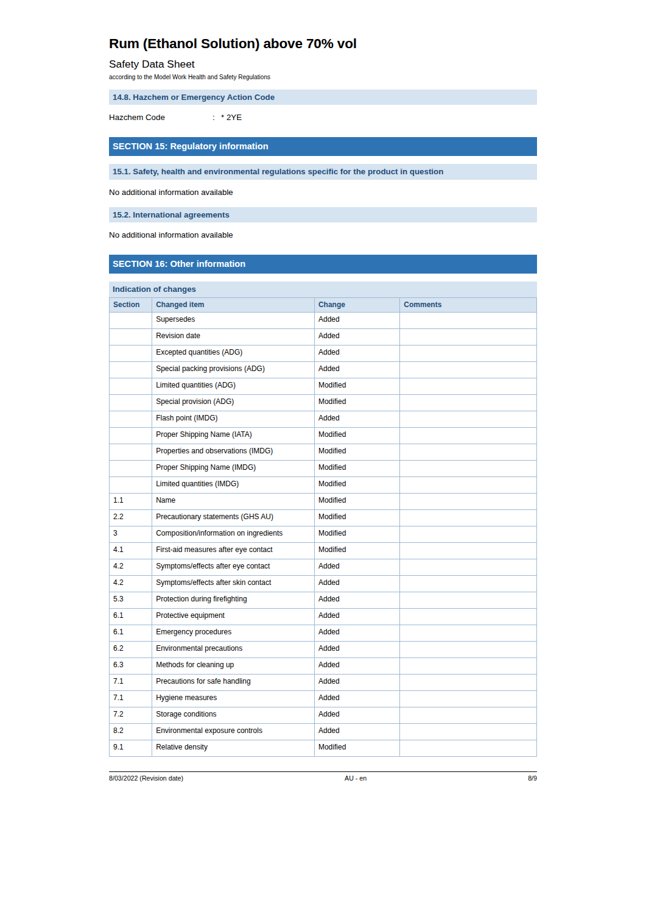Rum (Ethanol Solution) above 70% vol
Safety Data Sheet
according to the Model Work Health and Safety Regulations
14.8. Hazchem or Emergency Action Code
Hazchem Code:* 2YE
SECTION 15: Regulatory information
15.1. Safety, health and environmental regulations specific for the product in question
No additional information available
15.2. International agreements
No additional information available
SECTION 16: Other information
Indication of changes
| Section | Changed item | Change | Comments |
| --- | --- | --- | --- |
| | Supersedes | Added | |
| | Revision date | Added | |
| | Excepted quantities (ADG) | Added | |
| | Special packing provisions (ADG) | Added | |
| | Limited quantities (ADG) | Modified | |
| | Special provision (ADG) | Modified | |
| | Flash point (IMDG) | Added | |
| | Proper Shipping Name (IATA) | Modified | |
| | Properties and observations (IMDG) | Modified | |
| | Proper Shipping Name (IMDG) | Modified | |
| | Limited quantities (IMDG) | Modified | |
| 1.1 | Name | Modified | |
| 2.2 | Precautionary statements (GHS AU) | Modified | |
| 3 | Composition/information on ingredients | Modified | |
| 4.1 | First-aid measures after eye contact | Modified | |
| 4.2 | Symptoms/effects after eye contact | Added | |
| 4.2 | Symptoms/effects after skin contact | Added | |
| 5.3 | Protection during firefighting | Added | |
| 6.1 | Protective equipment | Added | |
| 6.1 | Emergency procedures | Added | |
| 6.2 | Environmental precautions | Added | |
| 6.3 | Methods for cleaning up | Added | |
| 7.1 | Precautions for safe handling | Added | |
| 7.1 | Hygiene measures | Added | |
| 7.2 | Storage conditions | Added | |
| 8.2 | Environmental exposure controls | Added | |
| 9.1 | Relative density | Modified | |
8/03/2022 (Revision date) AU - en 8/9